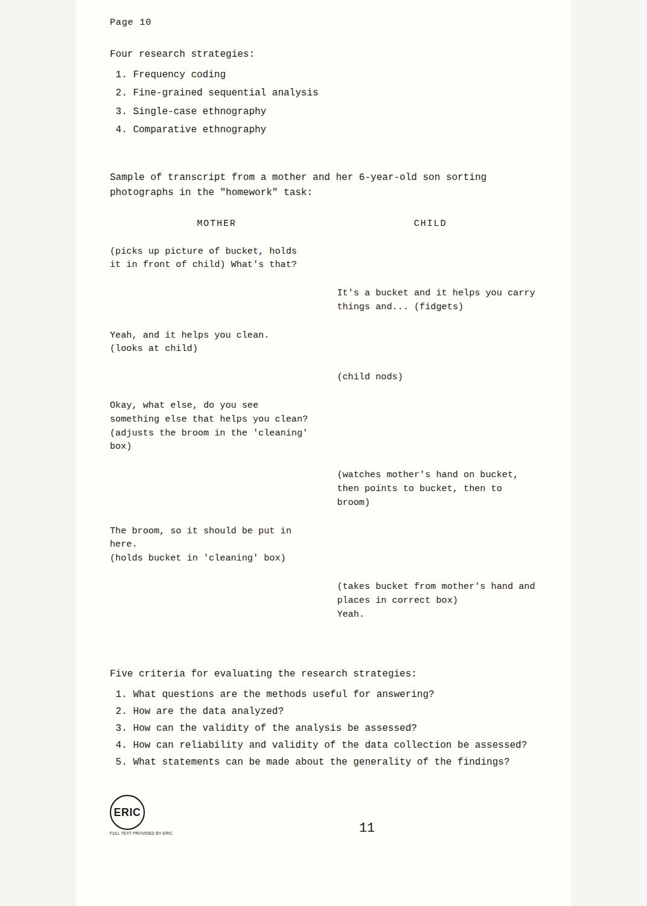Page 10
Four research strategies:
Frequency coding
Fine-grained sequential analysis
Single-case ethnography
Comparative ethnography
Sample of transcript from a mother and her 6-year-old son sorting photographs in the "homework" task:
| MOTHER | CHILD |
| --- | --- |
| (picks up picture of bucket, holds it in front of child) What's that? | |
| | It's a bucket and it helps you carry things and... (fidgets) |
| Yeah, and it helps you clean. (looks at child) | |
| | (child nods) |
| Okay, what else, do you see something else that helps you clean? (adjusts the broom in the 'cleaning' box) | |
| | (watches mother's hand on bucket, then points to bucket, then to broom) |
| The broom, so it should be put in here. (holds bucket in 'cleaning' box) | |
| | (takes bucket from mother's hand and places in correct box) Yeah. |
Five criteria for evaluating the research strategies:
What questions are the methods useful for answering?
How are the data analyzed?
How can the validity of the analysis be assessed?
How can reliability and validity of the data collection be assessed?
What statements can be made about the generality of the findings?
ERIC
Full Text Provided by ERIC
11